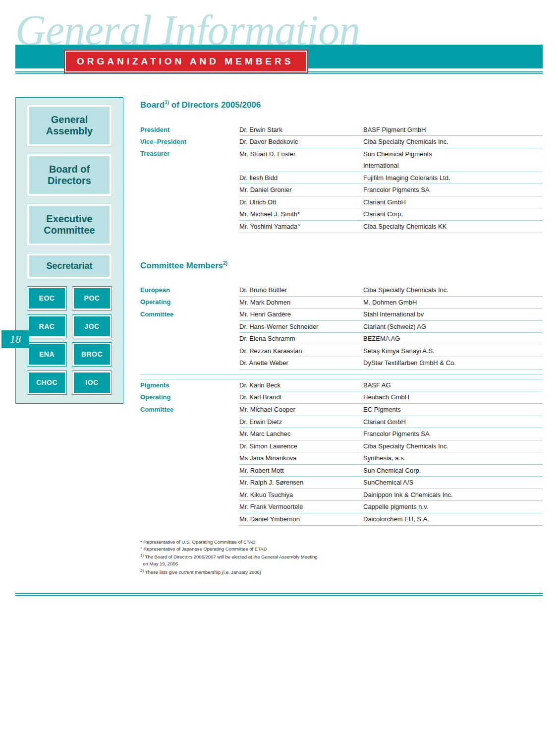General Information
ORGANIZATION AND MEMBERS
General
Assembly
Board of
Directors
Executive
Committee
Secretariat
EOC
POC
RAC
JOC
ENA
BROC
CHOC
IOC
18
Board1) of Directors 2005/2006
| President | Dr. Erwin Stark | BASF Pigment GmbH |
| Vice–President | Dr. Davor Bedekovic | Ciba Specialty Chemicals Inc. |
| Treasurer | Mr. Stuart D. Foster | Sun Chemical Pigments |
| | | International |
| | Dr. Ilesh Bidd | Fujifilm Imaging Colorants Ltd. |
| | Mr. Daniel Gronier | Francolor Pigments SA |
| | Dr. Ulrich Ott | Clariant GmbH |
| | Mr. Michael J. Smith* | Clariant Corp. |
| | Mr. Yoshimi Yamada° | Ciba Specialty Chemicals KK |
Committee Members2)
| European | Dr. Bruno Büttler | Ciba Specialty Chemicals Inc. |
| Operating | Mr. Mark Dohmen | M. Dohmen GmbH |
| Committee | Mr. Henri Gardère | Stahl International bv |
| | Dr. Hans-Werner Schneider | Clariant (Schweiz) AG |
| | Dr. Elena Schramm | BEZEMA AG |
| | Dr. Rezzan Karaaslan | Setaş Kimya Sanayi A.S. |
| | Dr. Anette Weber | DyStar Textilfarben GmbH & Co. |
| Pigments | Dr. Karin Beck | BASF AG |
| Operating | Dr. Karl Brandt | Heubach GmbH |
| Committee | Mr. Michael Cooper | EC Pigments |
| | Dr. Erwin Dietz | Clariant GmbH |
| | Mr. Marc Lanchec | Francolor Pigments SA |
| | Dr. Simon Lawrence | Ciba Specialty Chemicals Inc. |
| | Ms Jana Minarikova | Synthesia, a.s. |
| | Mr. Robert Mott | Sun Chemical Corp. |
| | Mr. Ralph J. Sørensen | SunChemical A/S |
| | Mr. Kikuo Tsuchiya | Dainippon Ink & Chemicals Inc. |
| | Mr. Frank Vermoortele | Cappelle pigments n.v. |
| | Mr. Daniel Ymbernon | Daicolorchem EU, S.A. |
* Representative of U.S. Operating Committee of ETAD
° Representative of Japanese Operating Committee of ETAD
1) The Board of Directors 2006/2007 will be elected at the General Assembly Meeting
on May 19, 2006
2) These lists give current membership (i.e. January 2006)